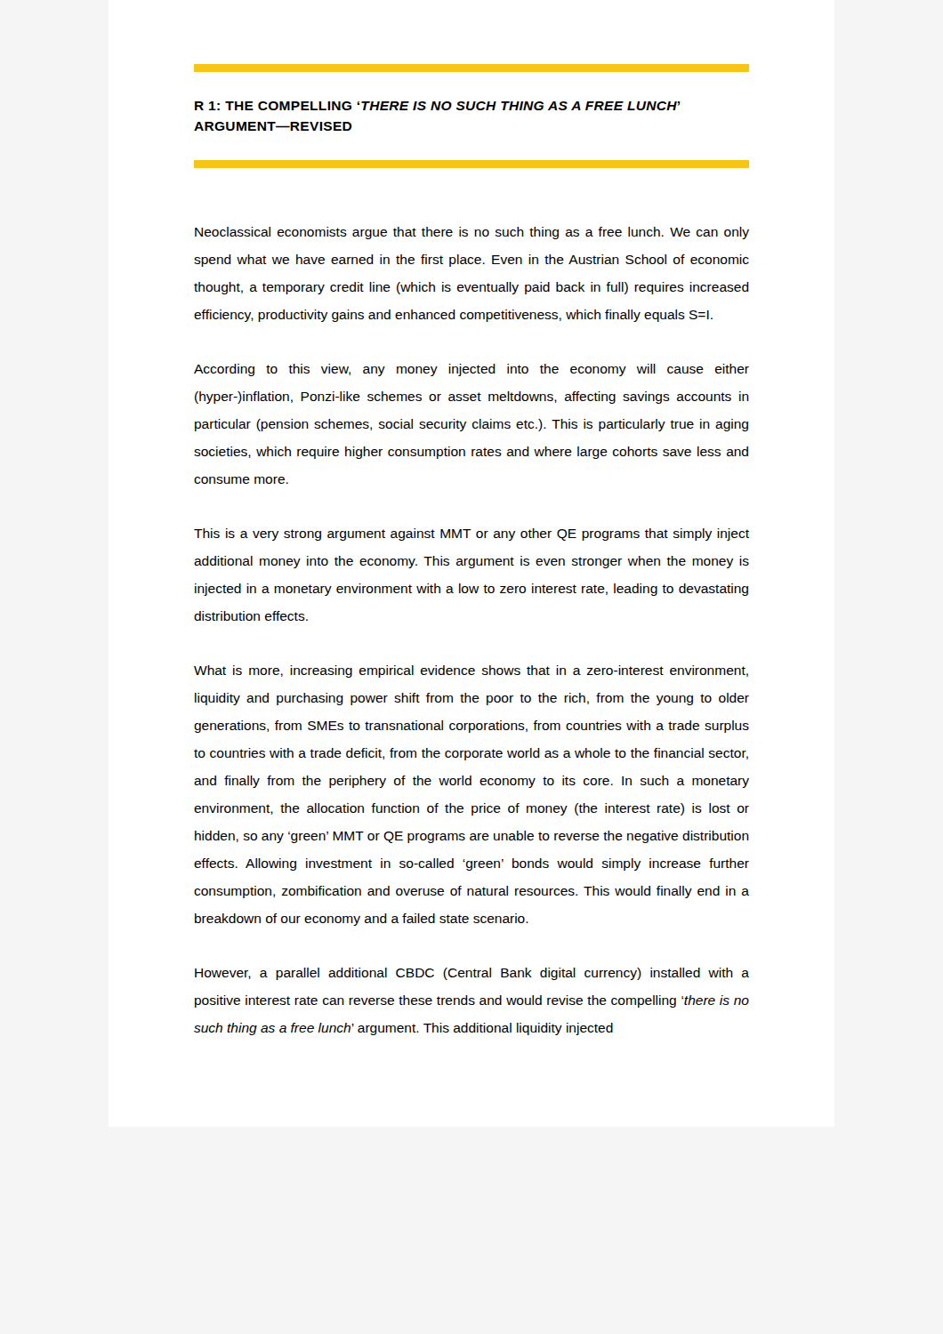R 1: The Compelling ‘There Is No Such Thing as a Free Lunch’ Argument—Revised
Neoclassical economists argue that there is no such thing as a free lunch. We can only spend what we have earned in the first place. Even in the Austrian School of economic thought, a temporary credit line (which is eventually paid back in full) requires increased efficiency, productivity gains and enhanced competitiveness, which finally equals S=I.
According to this view, any money injected into the economy will cause either (hyper-)inflation, Ponzi-like schemes or asset meltdowns, affecting savings accounts in particular (pension schemes, social security claims etc.). This is particularly true in aging societies, which require higher consumption rates and where large cohorts save less and consume more.
This is a very strong argument against MMT or any other QE programs that simply inject additional money into the economy. This argument is even stronger when the money is injected in a monetary environment with a low to zero interest rate, leading to devastating distribution effects.
What is more, increasing empirical evidence shows that in a zero-interest environment, liquidity and purchasing power shift from the poor to the rich, from the young to older generations, from SMEs to transnational corporations, from countries with a trade surplus to countries with a trade deficit, from the corporate world as a whole to the financial sector, and finally from the periphery of the world economy to its core. In such a monetary environment, the allocation function of the price of money (the interest rate) is lost or hidden, so any ‘green’ MMT or QE programs are unable to reverse the negative distribution effects. Allowing investment in so-called ‘green’ bonds would simply increase further consumption, zombification and overuse of natural resources. This would finally end in a breakdown of our economy and a failed state scenario.
However, a parallel additional CBDC (Central Bank digital currency) installed with a positive interest rate can reverse these trends and would revise the compelling ‘there is no such thing as a free lunch’ argument. This additional liquidity injected